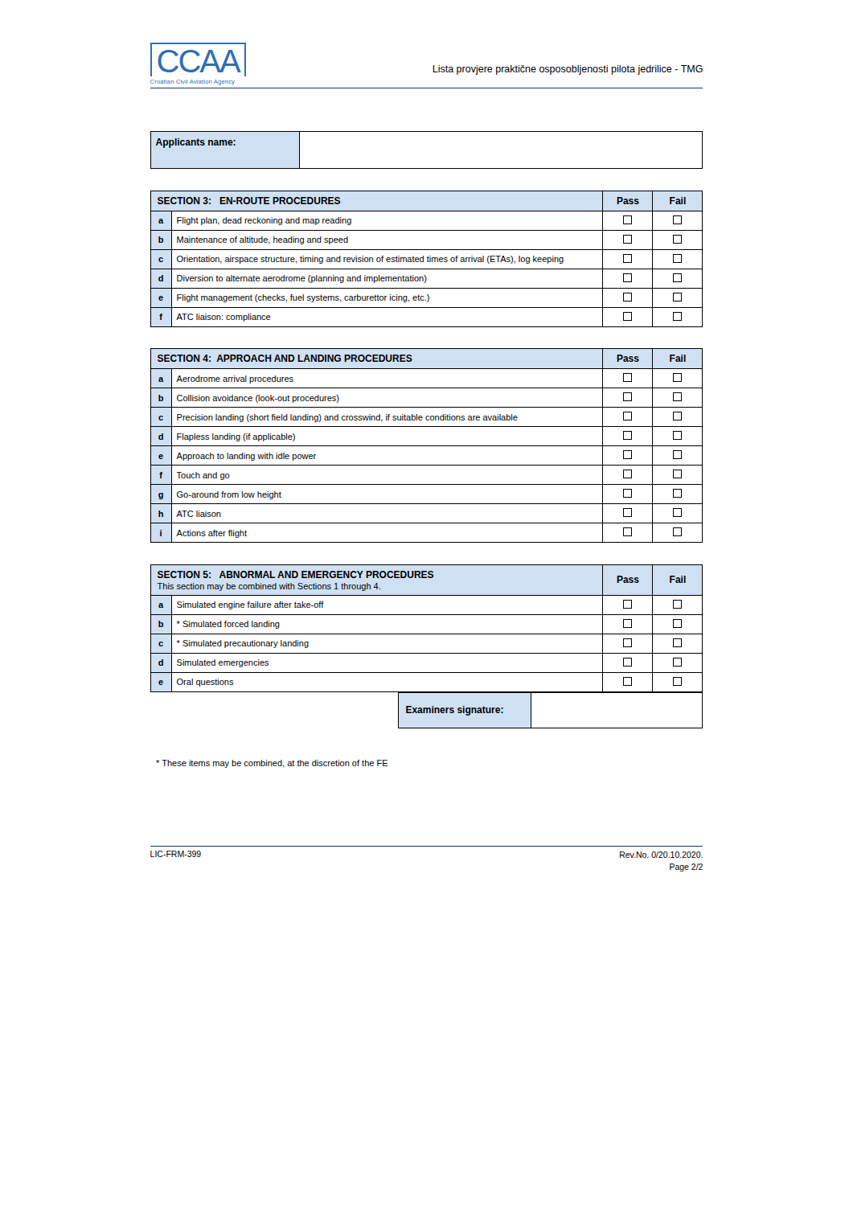CCAA
Croatian Civil Aviation Agency
Lista provjere praktične osposobljenosti pilota jedrilice - TMG
| Applicants name: | |
| SECTION 3: EN-ROUTE PROCEDURES | Pass | Fail |
| a | Flight plan, dead reckoning and map reading | | |
| b | Maintenance of altitude, heading and speed | | |
| c | Orientation, airspace structure, timing and revision of estimated times of arrival (ETAs), log keeping | | |
| d | Diversion to alternate aerodrome (planning and implementation) | | |
| e | Flight management (checks, fuel systems, carburettor icing, etc.) | | |
| f | ATC liaison: compliance | | |
| SECTION 4: APPROACH AND LANDING PROCEDURES | Pass | Fail |
| a | Aerodrome arrival procedures | | |
| b | Collision avoidance (look-out procedures) | | |
| c | Precision landing (short field landing) and crosswind, if suitable conditions are available | | |
| d | Flapless landing (if applicable) | | |
| e | Approach to landing with idle power | | |
| f | Touch and go | | |
| g | Go-around from low height | | |
| h | ATC liaison | | |
| i | Actions after flight | | |
| SECTION 5: ABNORMAL AND EMERGENCY PROCEDURES This section may be combined with Sections 1 through 4. | Pass | Fail |
| a | Simulated engine failure after take-off | | |
| b | * Simulated forced landing | | |
| c | * Simulated precautionary landing | | |
| d | Simulated emergencies | | |
| e | Oral questions | | |
| | Examiners signature: | |
* These items may be combined, at the discretion of the FE
LIC-FRM-399
Rev.No. 0/20.10.2020.
Page 2/2